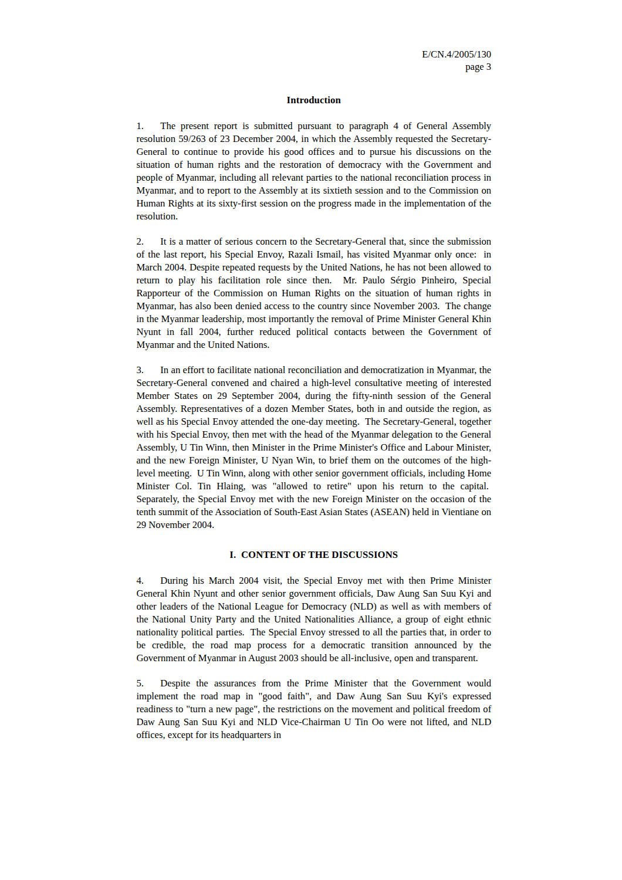E/CN.4/2005/130 page 3
Introduction
1. The present report is submitted pursuant to paragraph 4 of General Assembly resolution 59/263 of 23 December 2004, in which the Assembly requested the Secretary-General to continue to provide his good offices and to pursue his discussions on the situation of human rights and the restoration of democracy with the Government and people of Myanmar, including all relevant parties to the national reconciliation process in Myanmar, and to report to the Assembly at its sixtieth session and to the Commission on Human Rights at its sixty-first session on the progress made in the implementation of the resolution.
2. It is a matter of serious concern to the Secretary-General that, since the submission of the last report, his Special Envoy, Razali Ismail, has visited Myanmar only once: in March 2004. Despite repeated requests by the United Nations, he has not been allowed to return to play his facilitation role since then. Mr. Paulo Sérgio Pinheiro, Special Rapporteur of the Commission on Human Rights on the situation of human rights in Myanmar, has also been denied access to the country since November 2003. The change in the Myanmar leadership, most importantly the removal of Prime Minister General Khin Nyunt in fall 2004, further reduced political contacts between the Government of Myanmar and the United Nations.
3. In an effort to facilitate national reconciliation and democratization in Myanmar, the Secretary-General convened and chaired a high-level consultative meeting of interested Member States on 29 September 2004, during the fifty-ninth session of the General Assembly. Representatives of a dozen Member States, both in and outside the region, as well as his Special Envoy attended the one-day meeting. The Secretary-General, together with his Special Envoy, then met with the head of the Myanmar delegation to the General Assembly, U Tin Winn, then Minister in the Prime Minister's Office and Labour Minister, and the new Foreign Minister, U Nyan Win, to brief them on the outcomes of the high-level meeting. U Tin Winn, along with other senior government officials, including Home Minister Col. Tin Hlaing, was "allowed to retire" upon his return to the capital. Separately, the Special Envoy met with the new Foreign Minister on the occasion of the tenth summit of the Association of South-East Asian States (ASEAN) held in Vientiane on 29 November 2004.
I. CONTENT OF THE DISCUSSIONS
4. During his March 2004 visit, the Special Envoy met with then Prime Minister General Khin Nyunt and other senior government officials, Daw Aung San Suu Kyi and other leaders of the National League for Democracy (NLD) as well as with members of the National Unity Party and the United Nationalities Alliance, a group of eight ethnic nationality political parties. The Special Envoy stressed to all the parties that, in order to be credible, the road map process for a democratic transition announced by the Government of Myanmar in August 2003 should be all-inclusive, open and transparent.
5. Despite the assurances from the Prime Minister that the Government would implement the road map in "good faith", and Daw Aung San Suu Kyi's expressed readiness to "turn a new page", the restrictions on the movement and political freedom of Daw Aung San Suu Kyi and NLD Vice-Chairman U Tin Oo were not lifted, and NLD offices, except for its headquarters in